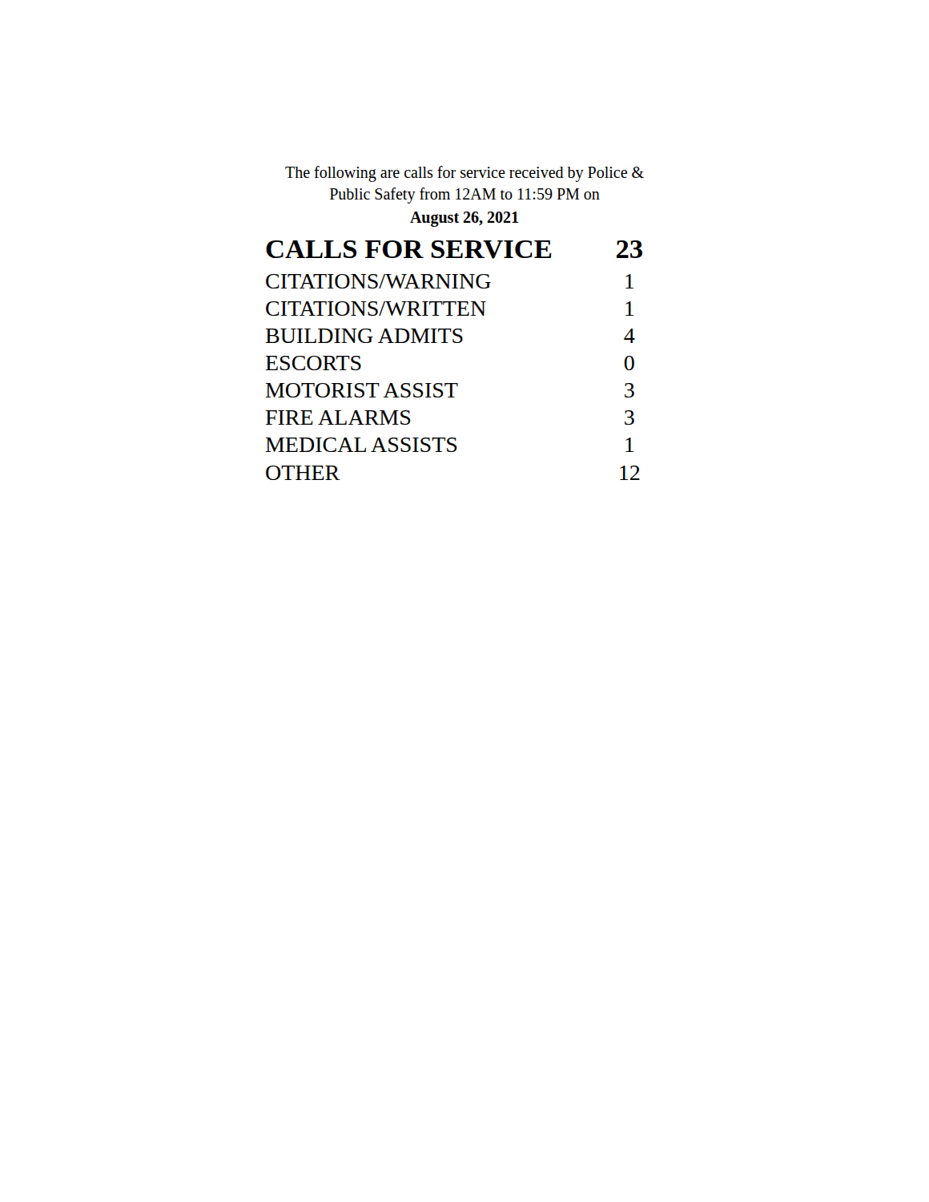The following are calls for service received by Police & Public Safety from 12AM to 11:59 PM on August 26, 2021
| CALLS FOR SERVICE | 23 |
| CITATIONS/WARNING | 1 |
| CITATIONS/WRITTEN | 1 |
| BUILDING ADMITS | 4 |
| ESCORTS | 0 |
| MOTORIST ASSIST | 3 |
| FIRE ALARMS | 3 |
| MEDICAL ASSISTS | 1 |
| OTHER | 12 |